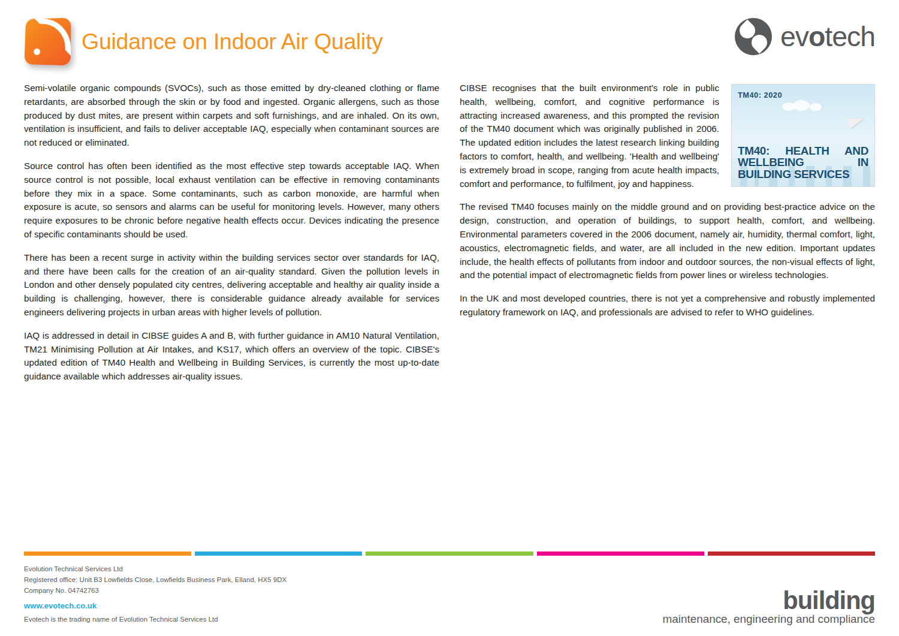Guidance on Indoor Air Quality
evotech
Semi-volatile organic compounds (SVOCs), such as those emitted by dry-cleaned clothing or flame retardants, are absorbed through the skin or by food and ingested. Organic allergens, such as those produced by dust mites, are present within carpets and soft furnishings, and are inhaled. On its own, ventilation is insufficient, and fails to deliver acceptable IAQ, especially when contaminant sources are not reduced or eliminated.
Source control has often been identified as the most effective step towards acceptable IAQ. When source control is not possible, local exhaust ventilation can be effective in removing contaminants before they mix in a space. Some contaminants, such as carbon monoxide, are harmful when exposure is acute, so sensors and alarms can be useful for monitoring levels. However, many others require exposures to be chronic before negative health effects occur. Devices indicating the presence of specific contaminants should be used.
There has been a recent surge in activity within the building services sector over standards for IAQ, and there have been calls for the creation of an air-quality standard. Given the pollution levels in London and other densely populated city centres, delivering acceptable and healthy air quality inside a building is challenging, however, there is considerable guidance already available for services engineers delivering projects in urban areas with higher levels of pollution.
IAQ is addressed in detail in CIBSE guides A and B, with further guidance in AM10 Natural Ventilation, TM21 Minimising Pollution at Air Intakes, and KS17, which offers an overview of the topic. CIBSE's updated edition of TM40 Health and Wellbeing in Building Services, is currently the most up-to-date guidance available which addresses air-quality issues.
TM40: 2020
TM40: Health and Wellbeing in Building Services
CIBSE recognises that the built environment's role in public health, wellbeing, comfort, and cognitive performance is attracting increased awareness, and this prompted the revision of the TM40 document which was originally published in 2006. The updated edition includes the latest research linking building factors to comfort, health, and wellbeing. 'Health and wellbeing' is extremely broad in scope, ranging from acute health impacts, comfort and performance, to fulfilment, joy and happiness.
The revised TM40 focuses mainly on the middle ground and on providing best-practice advice on the design, construction, and operation of buildings, to support health, comfort, and wellbeing. Environmental parameters covered in the 2006 document, namely air, humidity, thermal comfort, light, acoustics, electromagnetic fields, and water, are all included in the new edition. Important updates include, the health effects of pollutants from indoor and outdoor sources, the non-visual effects of light, and the potential impact of electromagnetic fields from power lines or wireless technologies.
In the UK and most developed countries, there is not yet a comprehensive and robustly implemented regulatory framework on IAQ, and professionals are advised to refer to WHO guidelines.
Evolution Technical Services Ltd
Registered office: Unit B3 Lowfields Close, Lowfields Business Park, Elland, HX5 9DX
Company No. 04742763
www.evotech.co.uk
Evotech is the trading name of Evolution Technical Services Ltd
building
maintenance, engineering and compliance